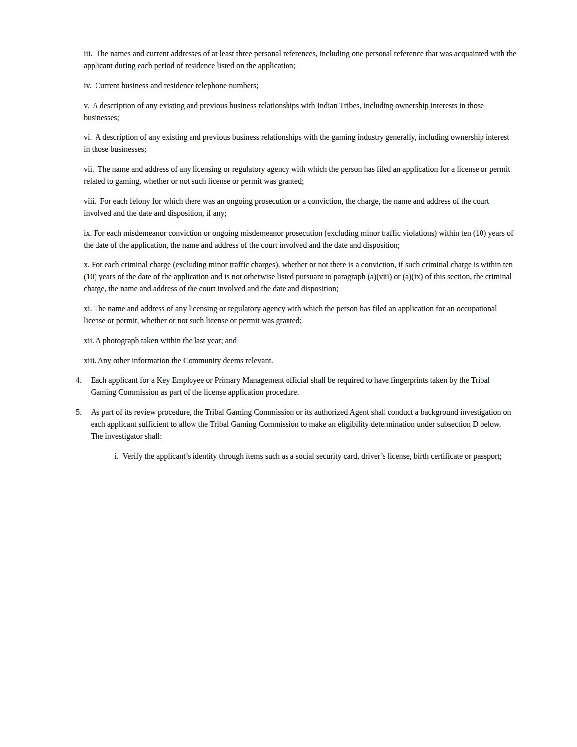iii. The names and current addresses of at least three personal references, including one personal reference that was acquainted with the applicant during each period of residence listed on the application;
iv. Current business and residence telephone numbers;
v. A description of any existing and previous business relationships with Indian Tribes, including ownership interests in those businesses;
vi. A description of any existing and previous business relationships with the gaming industry generally, including ownership interest in those businesses;
vii. The name and address of any licensing or regulatory agency with which the person has filed an application for a license or permit related to gaming, whether or not such license or permit was granted;
viii. For each felony for which there was an ongoing prosecution or a conviction, the charge, the name and address of the court involved and the date and disposition, if any;
ix. For each misdemeanor conviction or ongoing misdemeanor prosecution (excluding minor traffic violations) within ten (10) years of the date of the application, the name and address of the court involved and the date and disposition;
x. For each criminal charge (excluding minor traffic charges), whether or not there is a conviction, if such criminal charge is within ten (10) years of the date of the application and is not otherwise listed pursuant to paragraph (a)(viii) or (a)(ix) of this section, the criminal charge, the name and address of the court involved and the date and disposition;
xi. The name and address of any licensing or regulatory agency with which the person has filed an application for an occupational license or permit, whether or not such license or permit was granted;
xii. A photograph taken within the last year; and
xiii. Any other information the Community deems relevant.
Each applicant for a Key Employee or Primary Management official shall be required to have fingerprints taken by the Tribal Gaming Commission as part of the license application procedure.
As part of its review procedure, the Tribal Gaming Commission or its authorized Agent shall conduct a background investigation on each applicant sufficient to allow the Tribal Gaming Commission to make an eligibility determination under subsection D below. The investigator shall:
i. Verify the applicant’s identity through items such as a social security card, driver’s license, birth certificate or passport;